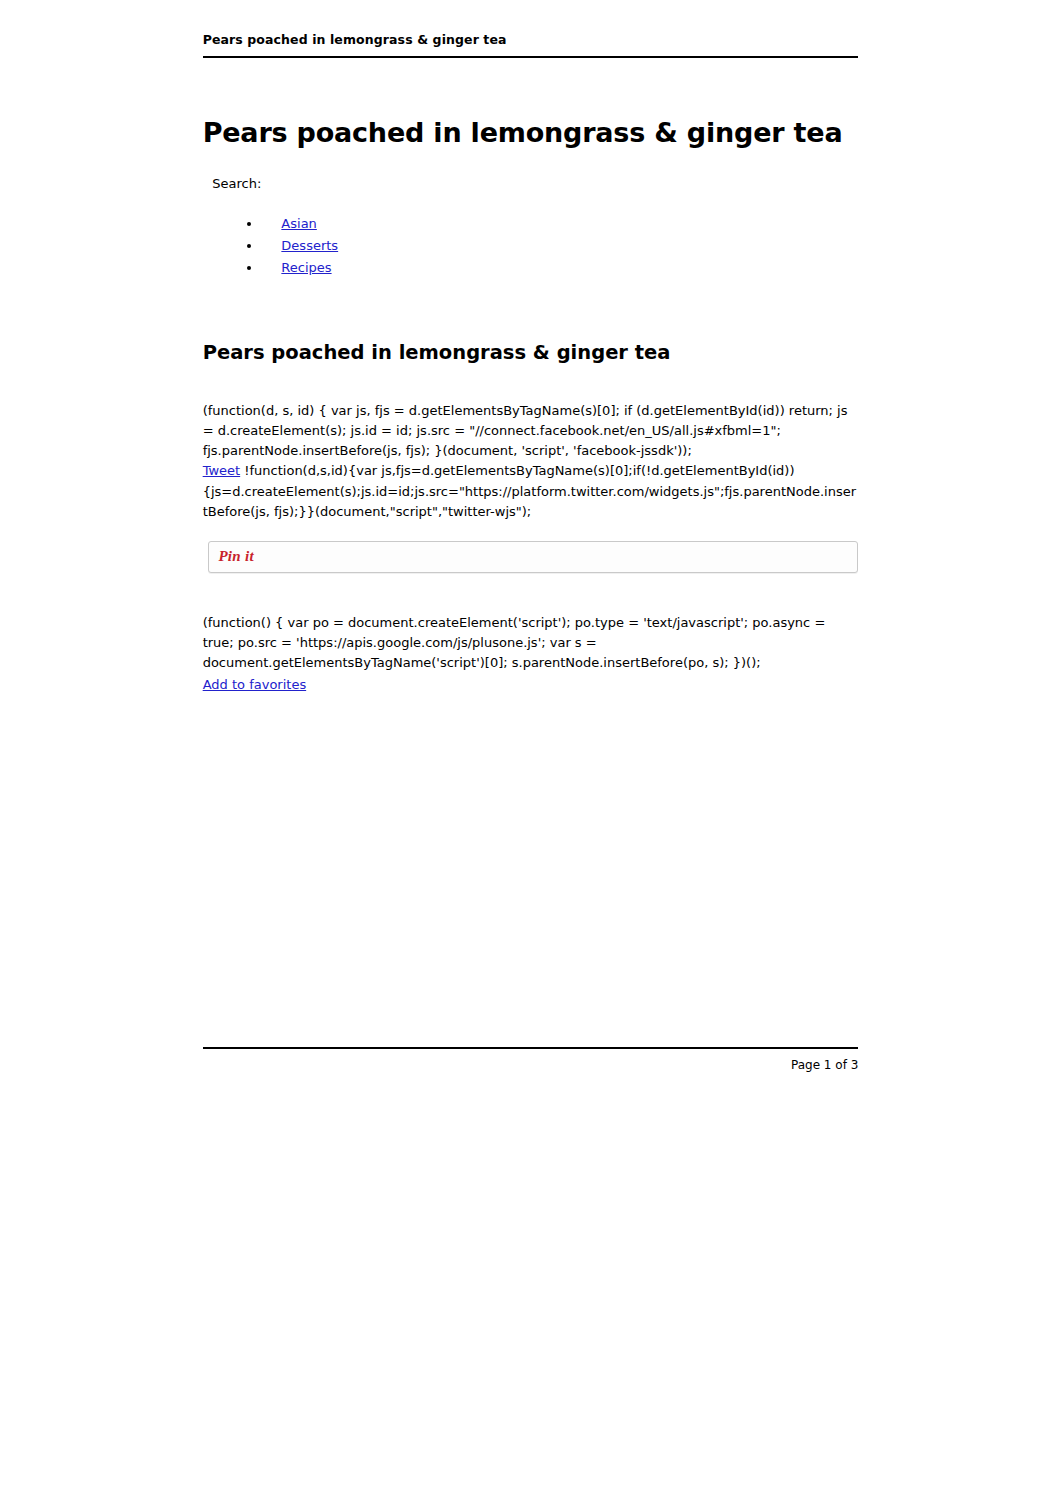Pears poached in lemongrass & ginger tea
Pears poached in lemongrass & ginger tea
Search:
Asian
Desserts
Recipes
Pears poached in lemongrass & ginger tea
(function(d, s, id) { var js, fjs = d.getElementsByTagName(s)[0]; if (d.getElementById(id)) return; js = d.createElement(s); js.id = id; js.src = "//connect.facebook.net/en_US/all.js#xfbml=1"; fjs.parentNode.insertBefore(js, fjs); }(document, 'script', 'facebook-jssdk'));
Tweet !function(d,s,id){var js,fjs=d.getElementsByTagName(s)[0];if(!d.getElementById(id)){js=d.createElement(s);js.id=id;js.src="https://platform.twitter.com/widgets.js";fjs.parentNode.insertBefore(js, fjs);}}(document,"script","twitter-wjs");
Pin it
(function() { var po = document.createElement('script'); po.type = 'text/javascript'; po.async = true; po.src = 'https://apis.google.com/js/plusone.js'; var s = document.getElementsByTagName('script')[0]; s.parentNode.insertBefore(po, s); })();
Add to favorites
Page 1 of 3